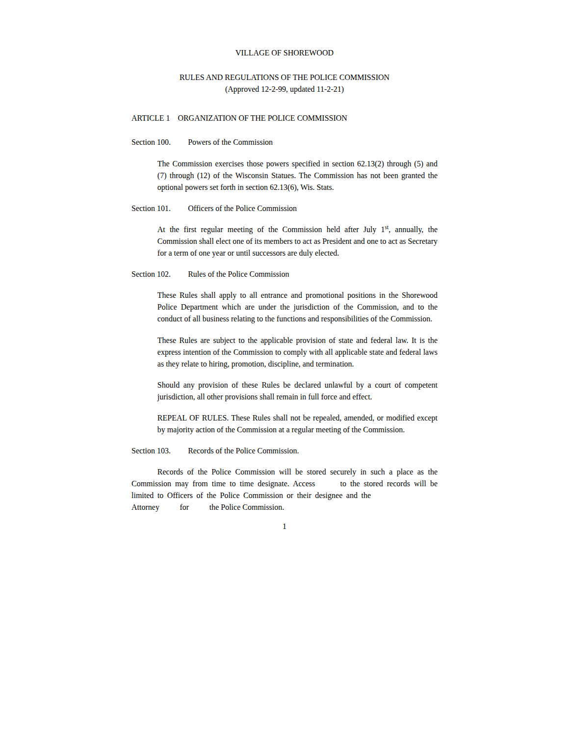VILLAGE OF SHOREWOOD
RULES AND REGULATIONS OF THE POLICE COMMISSION
(Approved 12-2-99, updated 11-2-21)
ARTICLE 1 ORGANIZATION OF THE POLICE COMMISSION
Section 100. Powers of the Commission
The Commission exercises those powers specified in section 62.13(2) through (5) and (7) through (12) of the Wisconsin Statues. The Commission has not been granted the optional powers set forth in section 62.13(6), Wis. Stats.
Section 101. Officers of the Police Commission
At the first regular meeting of the Commission held after July 1st, annually, the Commission shall elect one of its members to act as President and one to act as Secretary for a term of one year or until successors are duly elected.
Section 102. Rules of the Police Commission
These Rules shall apply to all entrance and promotional positions in the Shorewood Police Department which are under the jurisdiction of the Commission, and to the conduct of all business relating to the functions and responsibilities of the Commission.
These Rules are subject to the applicable provision of state and federal law. It is the express intention of the Commission to comply with all applicable state and federal laws as they relate to hiring, promotion, discipline, and termination.
Should any provision of these Rules be declared unlawful by a court of competent jurisdiction, all other provisions shall remain in full force and effect.
REPEAL OF RULES. These Rules shall not be repealed, amended, or modified except by majority action of the Commission at a regular meeting of the Commission.
Section 103. Records of the Police Commission.
Records of the Police Commission will be stored securely in such a place as the Commission may from time to time designate. Access to the stored records will be limited to Officers of the Police Commission or their designee and the Attorney for the Police Commission.
1